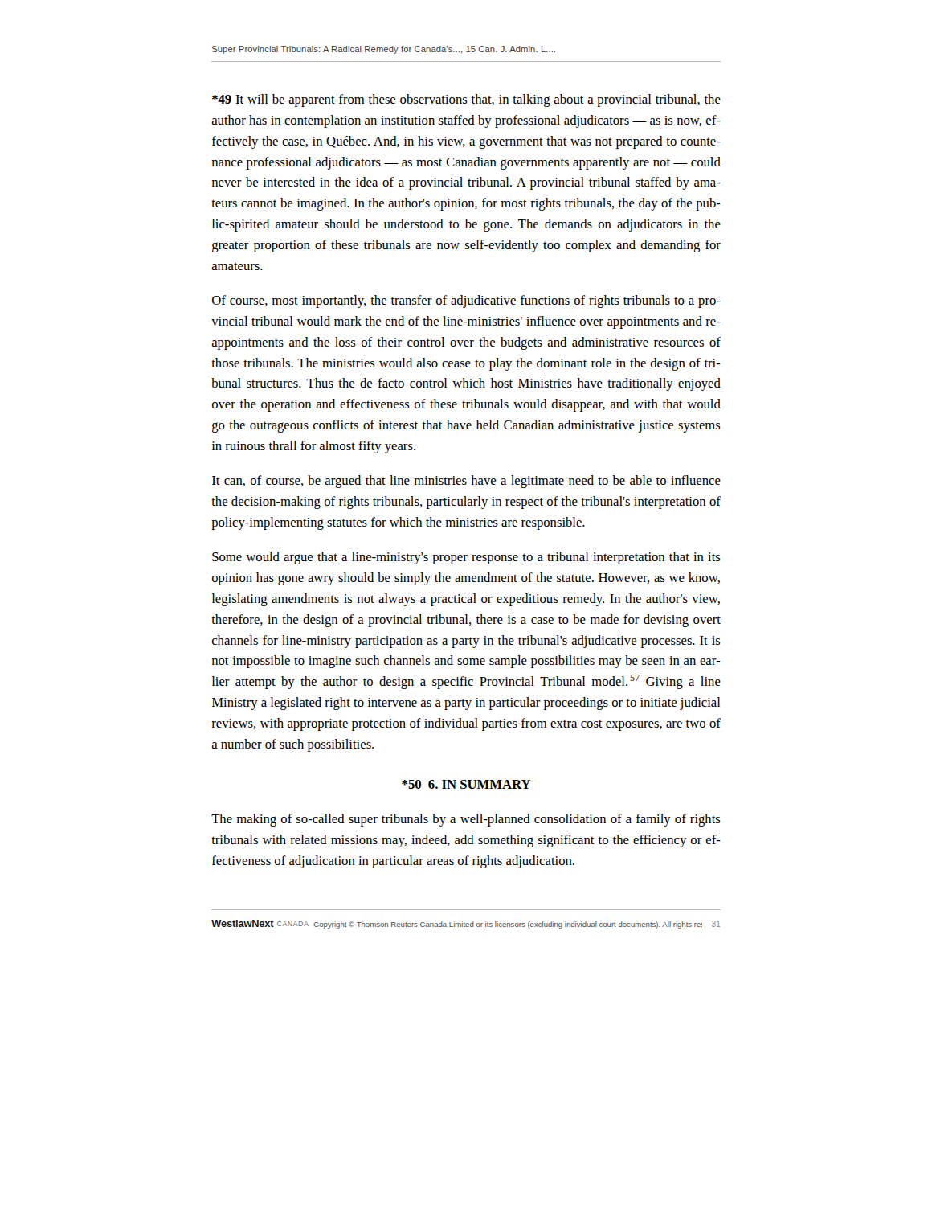Super Provincial Tribunals: A Radical Remedy for Canada's..., 15 Can. J. Admin. L....
*49 It will be apparent from these observations that, in talking about a provincial tribunal, the author has in contemplation an institution staffed by professional adjudicators — as is now, effectively the case, in Québec. And, in his view, a government that was not prepared to countenance professional adjudicators — as most Canadian governments apparently are not — could never be interested in the idea of a provincial tribunal. A provincial tribunal staffed by amateurs cannot be imagined. In the author's opinion, for most rights tribunals, the day of the public-spirited amateur should be understood to be gone. The demands on adjudicators in the greater proportion of these tribunals are now self-evidently too complex and demanding for amateurs.
Of course, most importantly, the transfer of adjudicative functions of rights tribunals to a provincial tribunal would mark the end of the line-ministries' influence over appointments and re-appointments and the loss of their control over the budgets and administrative resources of those tribunals. The ministries would also cease to play the dominant role in the design of tribunal structures. Thus the de facto control which host Ministries have traditionally enjoyed over the operation and effectiveness of these tribunals would disappear, and with that would go the outrageous conflicts of interest that have held Canadian administrative justice systems in ruinous thrall for almost fifty years.
It can, of course, be argued that line ministries have a legitimate need to be able to influence the decision-making of rights tribunals, particularly in respect of the tribunal's interpretation of policy-implementing statutes for which the ministries are responsible.
Some would argue that a line-ministry's proper response to a tribunal interpretation that in its opinion has gone awry should be simply the amendment of the statute. However, as we know, legislating amendments is not always a practical or expeditious remedy. In the author's view, therefore, in the design of a provincial tribunal, there is a case to be made for devising overt channels for line-ministry participation as a party in the tribunal's adjudicative processes. It is not impossible to imagine such channels and some sample possibilities may be seen in an earlier attempt by the author to design a specific Provincial Tribunal model.57 Giving a line Ministry a legislated right to intervene as a party in particular proceedings or to initiate judicial reviews, with appropriate protection of individual parties from extra cost exposures, are two of a number of such possibilities.
*50 6. IN SUMMARY
The making of so-called super tribunals by a well-planned consolidation of a family of rights tribunals with related missions may, indeed, add something significant to the efficiency or effectiveness of adjudication in particular areas of rights adjudication.
WestlawNext Canada Copyright © Thomson Reuters Canada Limited or its licensors (excluding individual court documents). All rights reserved.
31